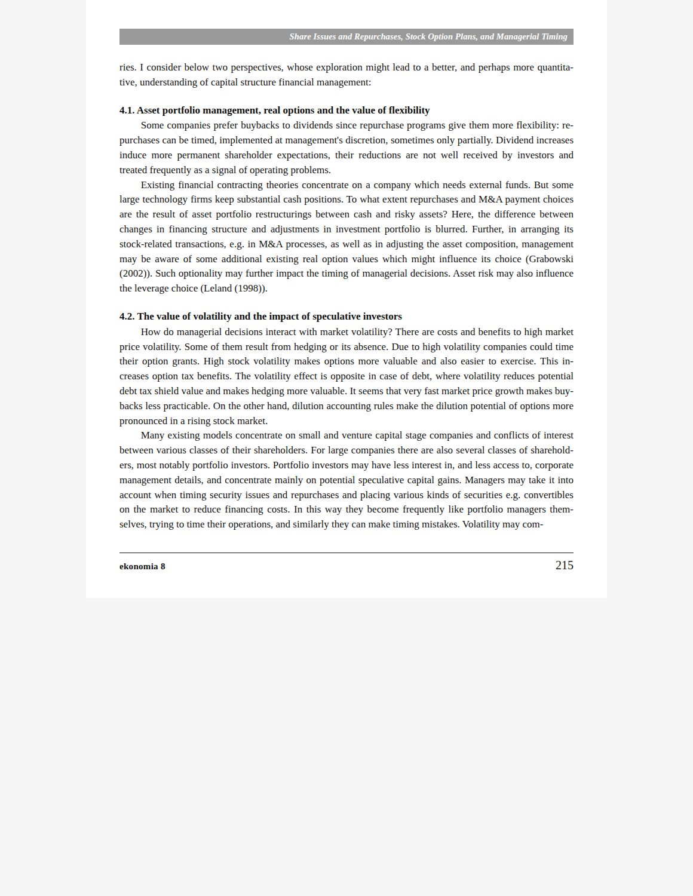Share Issues and Repurchases, Stock Option Plans, and Managerial Timing
ries. I consider below two perspectives, whose exploration might lead to a better, and perhaps more quantitative, understanding of capital structure financial management:
4.1. Asset portfolio management, real options and the value of flexibility
Some companies prefer buybacks to dividends since repurchase programs give them more flexibility: repurchases can be timed, implemented at management's discretion, sometimes only partially. Dividend increases induce more permanent shareholder expectations, their reductions are not well received by investors and treated frequently as a signal of operating problems.
Existing financial contracting theories concentrate on a company which needs external funds. But some large technology firms keep substantial cash positions. To what extent repurchases and M&A payment choices are the result of asset portfolio restructurings between cash and risky assets? Here, the difference between changes in financing structure and adjustments in investment portfolio is blurred. Further, in arranging its stock-related transactions, e.g. in M&A processes, as well as in adjusting the asset composition, management may be aware of some additional existing real option values which might influence its choice (Grabowski (2002)). Such optionality may further impact the timing of managerial decisions. Asset risk may also influence the leverage choice (Leland (1998)).
4.2. The value of volatility and the impact of speculative investors
How do managerial decisions interact with market volatility? There are costs and benefits to high market price volatility. Some of them result from hedging or its absence. Due to high volatility companies could time their option grants. High stock volatility makes options more valuable and also easier to exercise. This increases option tax benefits. The volatility effect is opposite in case of debt, where volatility reduces potential debt tax shield value and makes hedging more valuable. It seems that very fast market price growth makes buybacks less practicable. On the other hand, dilution accounting rules make the dilution potential of options more pronounced in a rising stock market.
Many existing models concentrate on small and venture capital stage companies and conflicts of interest between various classes of their shareholders. For large companies there are also several classes of shareholders, most notably portfolio investors. Portfolio investors may have less interest in, and less access to, corporate management details, and concentrate mainly on potential speculative capital gains. Managers may take it into account when timing security issues and repurchases and placing various kinds of securities e.g. convertibles on the market to reduce financing costs. In this way they become frequently like portfolio managers themselves, trying to time their operations, and similarly they can make timing mistakes. Volatility may com-
ekonomia 8 215